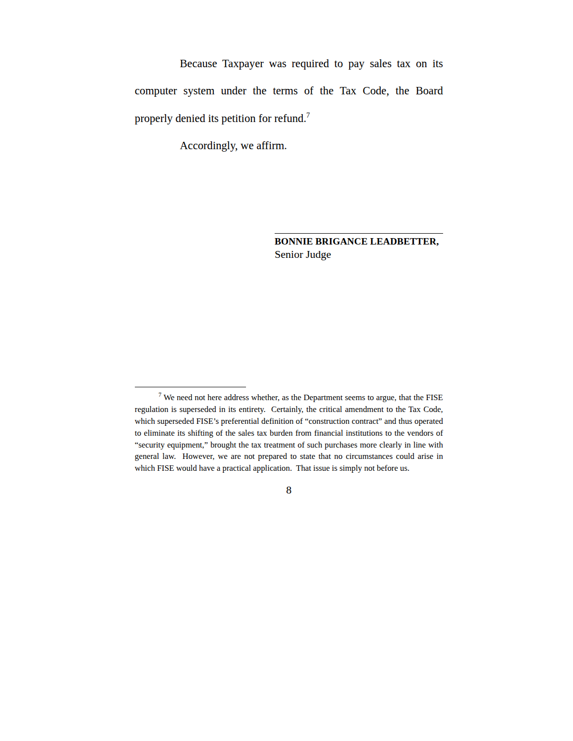Because Taxpayer was required to pay sales tax on its computer system under the terms of the Tax Code, the Board properly denied its petition for refund.7
Accordingly, we affirm.
BONNIE BRIGANCE LEADBETTER,
Senior Judge
7 We need not here address whether, as the Department seems to argue, that the FISE regulation is superseded in its entirety. Certainly, the critical amendment to the Tax Code, which superseded FISE’s preferential definition of “construction contract” and thus operated to eliminate its shifting of the sales tax burden from financial institutions to the vendors of “security equipment,” brought the tax treatment of such purchases more clearly in line with general law. However, we are not prepared to state that no circumstances could arise in which FISE would have a practical application. That issue is simply not before us.
8